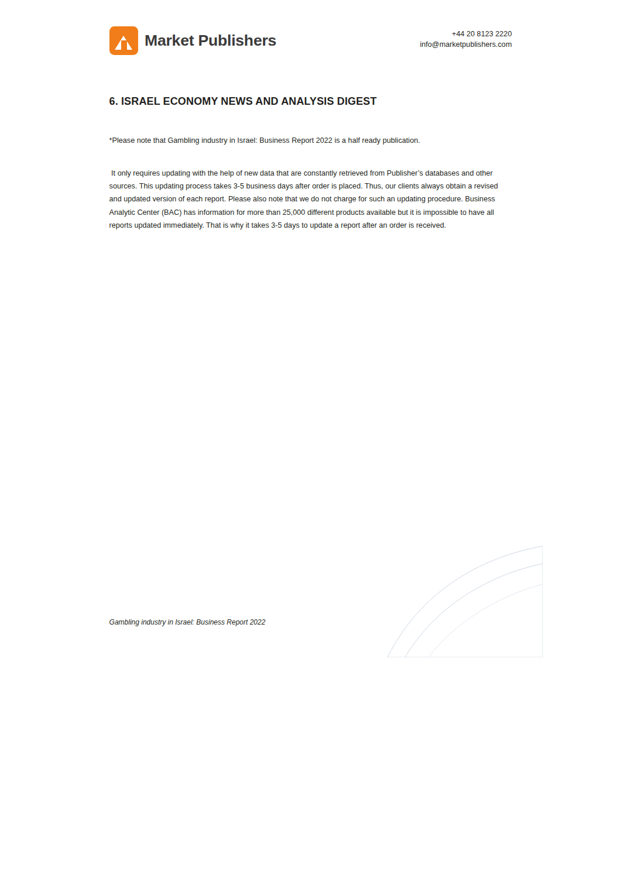Market Publishers
+44 20 8123 2220
info@marketpublishers.com
6. ISRAEL ECONOMY NEWS AND ANALYSIS DIGEST
*Please note that Gambling industry in Israel: Business Report 2022 is a half ready publication.
It only requires updating with the help of new data that are constantly retrieved from Publisher’s databases and other sources. This updating process takes 3-5 business days after order is placed. Thus, our clients always obtain a revised and updated version of each report. Please also note that we do not charge for such an updating procedure. Business Analytic Center (BAC) has information for more than 25,000 different products available but it is impossible to have all reports updated immediately. That is why it takes 3-5 days to update a report after an order is received.
Gambling industry in Israel: Business Report 2022